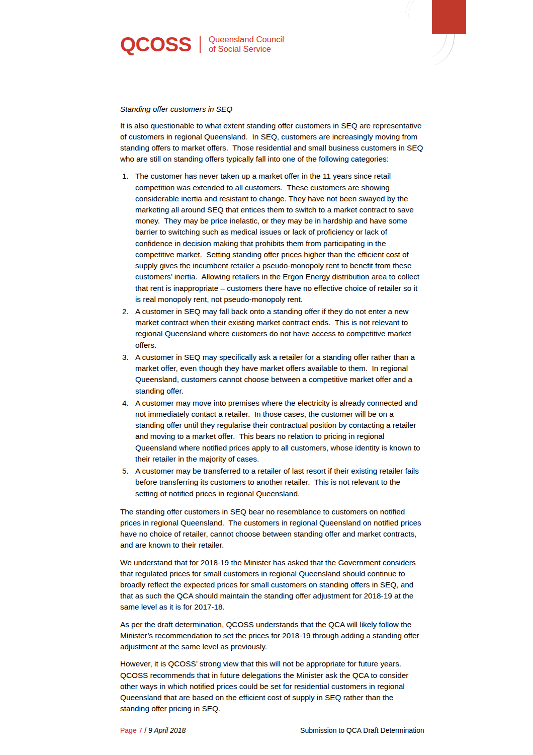QCOSS
Queensland Council
of Social Service
Standing offer customers in SEQ
It is also questionable to what extent standing offer customers in SEQ are representative of customers in regional Queensland. In SEQ, customers are increasingly moving from standing offers to market offers. Those residential and small business customers in SEQ who are still on standing offers typically fall into one of the following categories:
The customer has never taken up a market offer in the 11 years since retail competition was extended to all customers. These customers are showing considerable inertia and resistant to change. They have not been swayed by the marketing all around SEQ that entices them to switch to a market contract to save money. They may be price inelastic, or they may be in hardship and have some barrier to switching such as medical issues or lack of proficiency or lack of confidence in decision making that prohibits them from participating in the competitive market. Setting standing offer prices higher than the efficient cost of supply gives the incumbent retailer a pseudo-monopoly rent to benefit from these customers’ inertia. Allowing retailers in the Ergon Energy distribution area to collect that rent is inappropriate – customers there have no effective choice of retailer so it is real monopoly rent, not pseudo-monopoly rent.
A customer in SEQ may fall back onto a standing offer if they do not enter a new market contract when their existing market contract ends. This is not relevant to regional Queensland where customers do not have access to competitive market offers.
A customer in SEQ may specifically ask a retailer for a standing offer rather than a market offer, even though they have market offers available to them. In regional Queensland, customers cannot choose between a competitive market offer and a standing offer.
A customer may move into premises where the electricity is already connected and not immediately contact a retailer. In those cases, the customer will be on a standing offer until they regularise their contractual position by contacting a retailer and moving to a market offer. This bears no relation to pricing in regional Queensland where notified prices apply to all customers, whose identity is known to their retailer in the majority of cases.
A customer may be transferred to a retailer of last resort if their existing retailer fails before transferring its customers to another retailer. This is not relevant to the setting of notified prices in regional Queensland.
The standing offer customers in SEQ bear no resemblance to customers on notified prices in regional Queensland. The customers in regional Queensland on notified prices have no choice of retailer, cannot choose between standing offer and market contracts, and are known to their retailer.
We understand that for 2018-19 the Minister has asked that the Government considers that regulated prices for small customers in regional Queensland should continue to broadly reflect the expected prices for small customers on standing offers in SEQ, and that as such the QCA should maintain the standing offer adjustment for 2018-19 at the same level as it is for 2017-18.
As per the draft determination, QCOSS understands that the QCA will likely follow the Minister’s recommendation to set the prices for 2018-19 through adding a standing offer adjustment at the same level as previously.
However, it is QCOSS’ strong view that this will not be appropriate for future years. QCOSS recommends that in future delegations the Minister ask the QCA to consider other ways in which notified prices could be set for residential customers in regional Queensland that are based on the efficient cost of supply in SEQ rather than the standing offer pricing in SEQ.
Page 7 / 9 April 2018
Submission to QCA Draft Determination